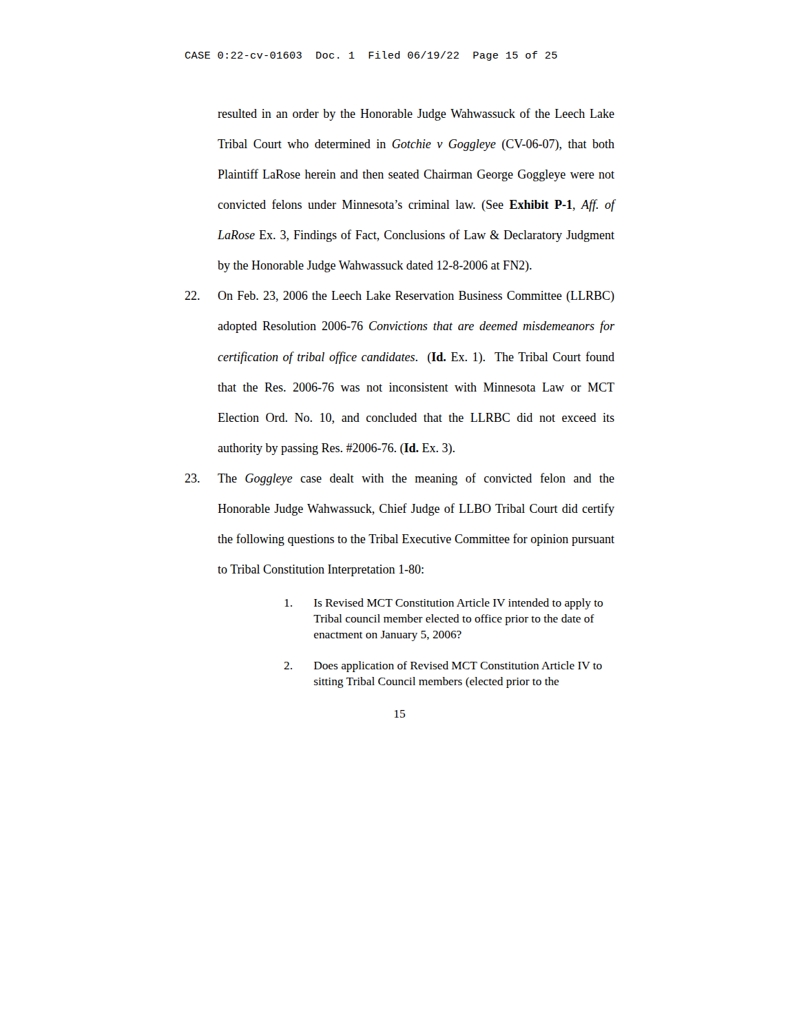CASE 0:22-cv-01603 Doc. 1 Filed 06/19/22 Page 15 of 25
resulted in an order by the Honorable Judge Wahwassuck of the Leech Lake Tribal Court who determined in Gotchie v Goggleye (CV-06-07), that both Plaintiff LaRose herein and then seated Chairman George Goggleye were not convicted felons under Minnesota’s criminal law. (See Exhibit P-1, Aff. of LaRose Ex. 3, Findings of Fact, Conclusions of Law & Declaratory Judgment by the Honorable Judge Wahwassuck dated 12-8-2006 at FN2).
22. On Feb. 23, 2006 the Leech Lake Reservation Business Committee (LLRBC) adopted Resolution 2006-76 Convictions that are deemed misdemeanors for certification of tribal office candidates. (Id. Ex. 1). The Tribal Court found that the Res. 2006-76 was not inconsistent with Minnesota Law or MCT Election Ord. No. 10, and concluded that the LLRBC did not exceed its authority by passing Res. #2006-76. (Id. Ex. 3).
23. The Goggleye case dealt with the meaning of convicted felon and the Honorable Judge Wahwassuck, Chief Judge of LLBO Tribal Court did certify the following questions to the Tribal Executive Committee for opinion pursuant to Tribal Constitution Interpretation 1-80:
1. Is Revised MCT Constitution Article IV intended to apply to Tribal council member elected to office prior to the date of enactment on January 5, 2006?
2. Does application of Revised MCT Constitution Article IV to sitting Tribal Council members (elected prior to the
15